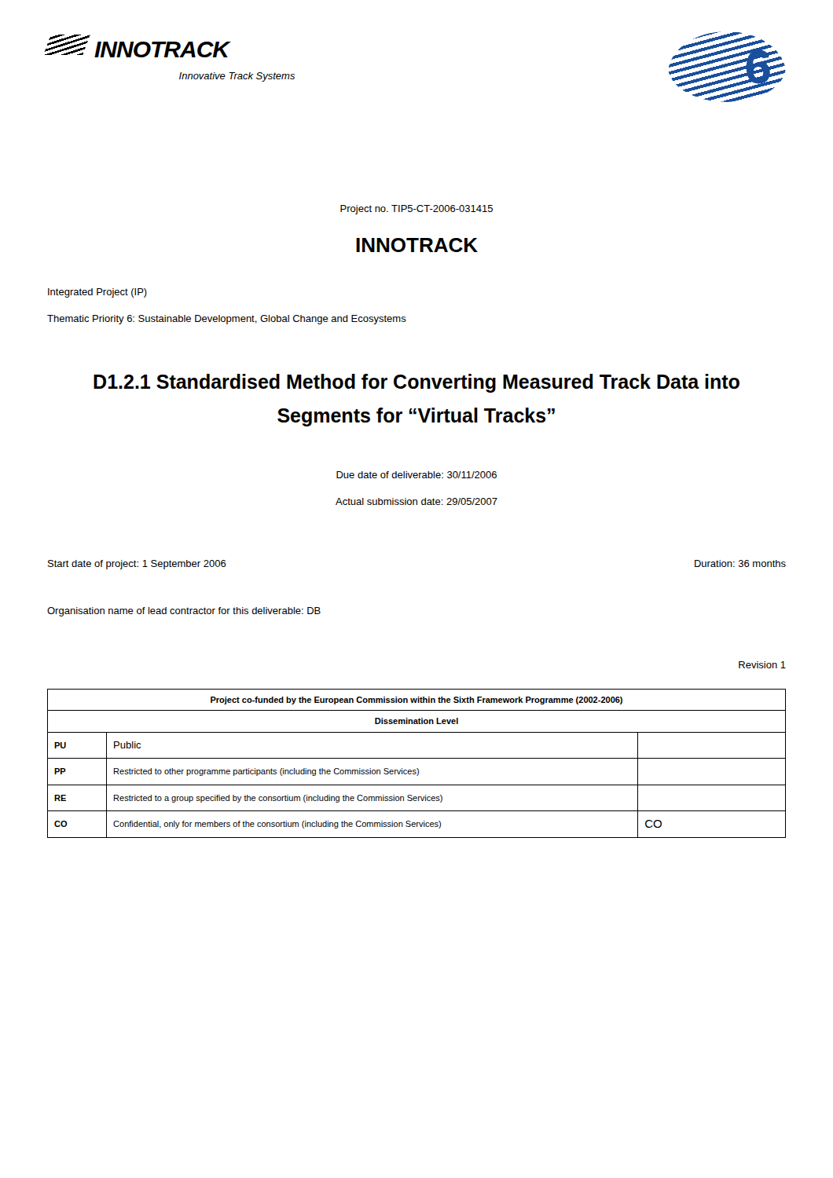INNOTRACK
Innovative Track Systems
6
Project no. TIP5-CT-2006-031415
INNOTRACK
Integrated Project (IP)
Thematic Priority 6: Sustainable Development, Global Change and Ecosystems
D1.2.1 Standardised Method for Converting Measured Track Data into Segments for “Virtual Tracks”
Due date of deliverable: 30/11/2006
Actual submission date: 29/05/2007
Start date of project: 1 September 2006 Duration: 36 months
Organisation name of lead contractor for this deliverable: DB
Revision 1
| Project co-funded by the European Commission within the Sixth Framework Programme (2002-2006) |
| Dissemination Level |
| PU | Public | |
| PP | Restricted to other programme participants (including the Commission Services) | |
| RE | Restricted to a group specified by the consortium (including the Commission Services) | |
| CO | Confidential, only for members of the consortium (including the Commission Services) | CO |